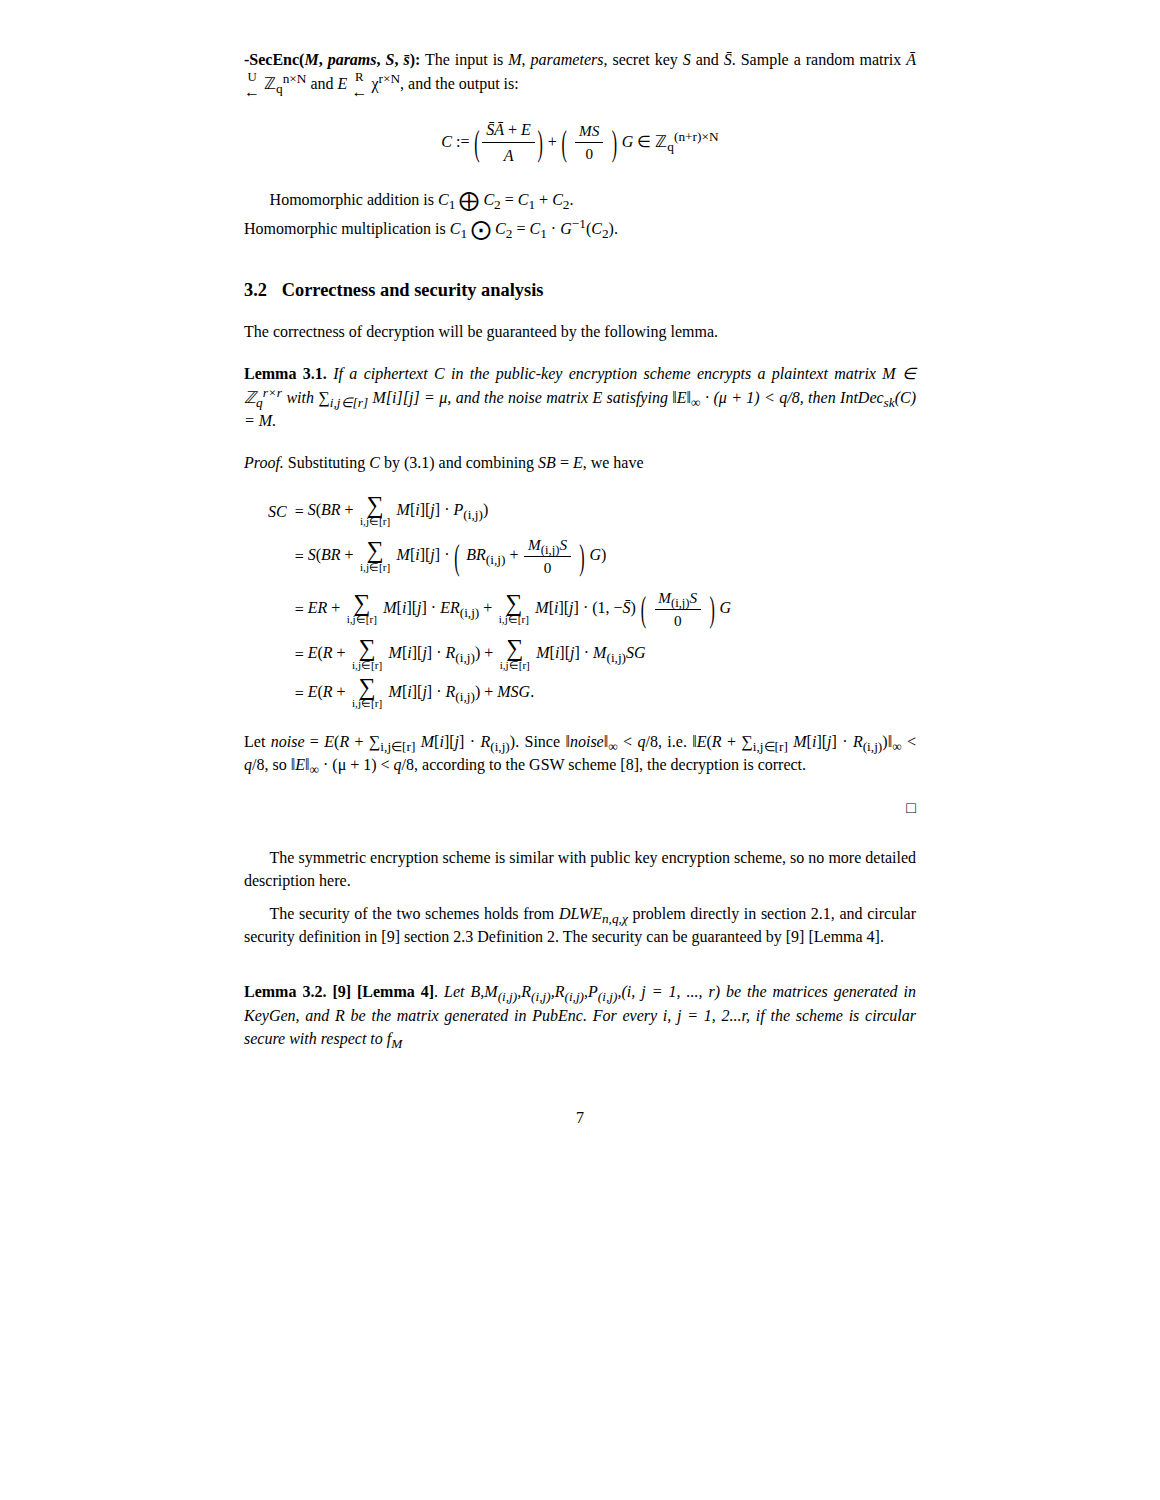-SecEnc(M, params, S, s̄): The input is M, parameters, secret key S and S̄. Sample a random matrix Ā U← ℤqn×N and E R← χr×N, and the output is:
C :=
| S̄Ā + E |
| A |
+
| MS 0 |
G ∈ ℤq(n+r)×N
Homomorphic addition is C1 ⨁ C2 = C1 + C2.
Homomorphic multiplication is C1 ⨀ C2 = C1 · G−1(C2).
3.2 Correctness and security analysis
The correctness of decryption will be guaranteed by the following lemma.
Lemma 3.1. If a ciphertext C in the public-key encryption scheme encrypts a plaintext matrix M ∈ ℤqr×r with ∑i,j∈[r] M[i][j] = μ, and the noise matrix E satisfying ‖E‖∞ · (μ + 1) < q/8, then IntDecsk(C) = M.
Proof. Substituting C by (3.1) and combining SB = E, we have
| SC | = | S ( BR + ∑ i,j∈[r] M [ i ][ j ] · P (i,j) ) |
| | = | S ( BR + ∑ i,j∈[r] M [ i ][ j ] · / BR (i,j) + M (i,j) S 0 / G ) |
| | = | ER + ∑ i,j∈[r] M [ i ][ j ] · ER (i,j) + ∑ i,j∈[r] M [ i ][ j ] · (1, − S̄ ) / M (i,j) S 0 / G |
| | = | E ( R + ∑ i,j∈[r] M [ i ][ j ] · R (i,j) ) + ∑ i,j∈[r] M [ i ][ j ] · M (i,j) SG |
| | = | E ( R + ∑ i,j∈[r] M [ i ][ j ] · R (i,j) ) + MSG . |
Let noise = E(R + ∑i,j∈[r] M[i][j] · R(i,j)). Since ‖noise‖∞ < q/8, i.e. ‖E(R + ∑i,j∈[r] M[i][j] · R(i,j))‖∞ < q/8, so ‖E‖∞ · (μ + 1) < q/8, according to the GSW scheme [8], the decryption is correct.
□
The symmetric encryption scheme is similar with public key encryption scheme, so no more detailed description here.
The security of the two schemes holds from DLWEn,q,χ problem directly in section 2.1, and circular security definition in [9] section 2.3 Definition 2. The security can be guaranteed by [9] [Lemma 4].
Lemma 3.2. [9] [Lemma 4]. Let B,M(i,j),R(i,j),R(i,j),P(i,j),(i, j = 1, ..., r) be the matrices generated in KeyGen, and R be the matrix generated in PubEnc. For every i, j = 1, 2...r, if the scheme is circular secure with respect to fM
7